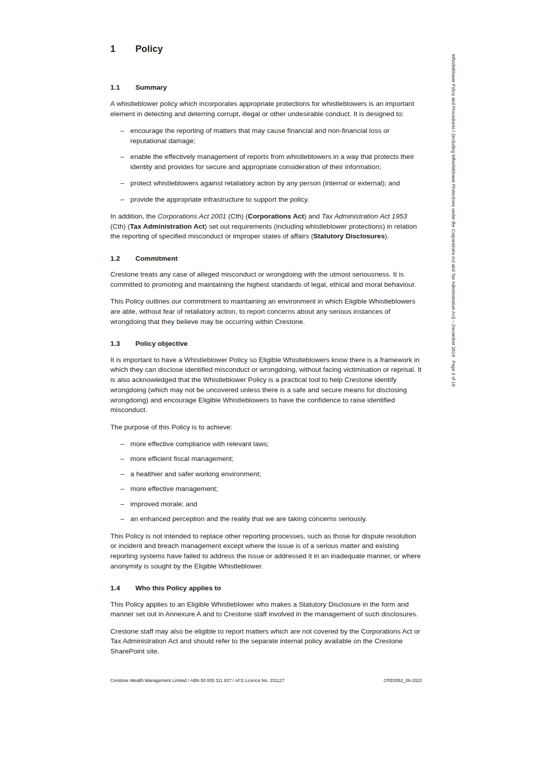Whistleblower Policy and Procedures / (including Whistleblower Protections under the Corporations Act and Tax Administration Act) – December 2019 Page 3 of 15
1 Policy
1.1 Summary
A whistleblower policy which incorporates appropriate protections for whistleblowers is an important element in detecting and deterring corrupt, illegal or other undesirable conduct. It is designed to:
encourage the reporting of matters that may cause financial and non-financial loss or reputational damage;
enable the effectively management of reports from whistleblowers in a way that protects their identity and provides for secure and appropriate consideration of their information;
protect whistleblowers against retaliatory action by any person (internal or external); and
provide the appropriate infrastructure to support the policy.
In addition, the Corporations Act 2001 (Cth) (Corporations Act) and Tax Administration Act 1953 (Cth) (Tax Administration Act) set out requirements (including whistleblower protections) in relation the reporting of specified misconduct or improper states of affairs (Statutory Disclosures).
1.2 Commitment
Crestone treats any case of alleged misconduct or wrongdoing with the utmost seriousness. It is committed to promoting and maintaining the highest standards of legal, ethical and moral behaviour.
This Policy outlines our commitment to maintaining an environment in which Eligible Whistleblowers are able, without fear of retaliatory action, to report concerns about any serious instances of wrongdoing that they believe may be occurring within Crestone.
1.3 Policy objective
It is important to have a Whistleblower Policy so Eligible Whistleblowers know there is a framework in which they can disclose identified misconduct or wrongdoing, without facing victimisation or reprisal. It is also acknowledged that the Whistleblower Policy is a practical tool to help Crestone identify wrongdoing (which may not be uncovered unless there is a safe and secure means for disclosing wrongdoing) and encourage Eligible Whistleblowers to have the confidence to raise identified misconduct.
The purpose of this Policy is to achieve:
more effective compliance with relevant laws;
more efficient fiscal management;
a healthier and safer working environment;
more effective management;
improved morale; and
an enhanced perception and the reality that we are taking concerns seriously.
This Policy is not intended to replace other reporting processes, such as those for dispute resolution or incident and breach management except where the issue is of a serious matter and existing reporting systems have failed to address the issue or addressed it in an inadequate manner, or where anonymity is sought by the Eligible Whistleblower.
1.4 Who this Policy applies to
This Policy applies to an Eligible Whistleblower who makes a Statutory Disclosure in the form and manner set out in Annexure A and to Crestone staff involved in the management of such disclosures.
Crestone staff may also be eligible to report matters which are not covered by the Corporations Act or Tax Administration Act and should refer to the separate internal policy available on the Crestone SharePoint site.
Crestone Wealth Management Limited / ABN 50 005 311 937 / AFS Licence No. 231127
CRE0052_06-2022